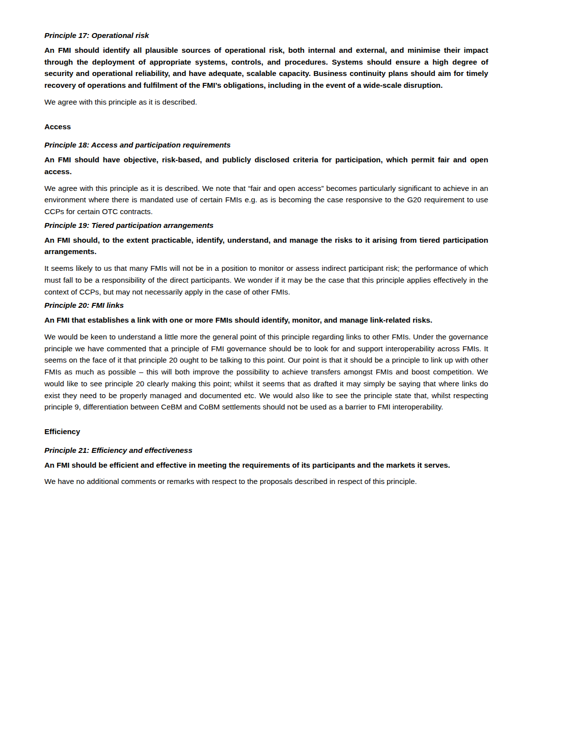Principle 17: Operational risk
An FMI should identify all plausible sources of operational risk, both internal and external, and minimise their impact through the deployment of appropriate systems, controls, and procedures. Systems should ensure a high degree of security and operational reliability, and have adequate, scalable capacity. Business continuity plans should aim for timely recovery of operations and fulfilment of the FMI’s obligations, including in the event of a wide-scale disruption.
We agree with this principle as it is described.
Access
Principle 18: Access and participation requirements
An FMI should have objective, risk-based, and publicly disclosed criteria for participation, which permit fair and open access.
We agree with this principle as it is described. We note that “fair and open access” becomes particularly significant to achieve in an environment where there is mandated use of certain FMIs e.g. as is becoming the case responsive to the G20 requirement to use CCPs for certain OTC contracts.
Principle 19: Tiered participation arrangements
An FMI should, to the extent practicable, identify, understand, and manage the risks to it arising from tiered participation arrangements.
It seems likely to us that many FMIs will not be in a position to monitor or assess indirect participant risk; the performance of which must fall to be a responsibility of the direct participants. We wonder if it may be the case that this principle applies effectively in the context of CCPs, but may not necessarily apply in the case of other FMIs.
Principle 20: FMI links
An FMI that establishes a link with one or more FMIs should identify, monitor, and manage link-related risks.
We would be keen to understand a little more the general point of this principle regarding links to other FMIs. Under the governance principle we have commented that a principle of FMI governance should be to look for and support interoperability across FMIs. It seems on the face of it that principle 20 ought to be talking to this point. Our point is that it should be a principle to link up with other FMIs as much as possible – this will both improve the possibility to achieve transfers amongst FMIs and boost competition. We would like to see principle 20 clearly making this point; whilst it seems that as drafted it may simply be saying that where links do exist they need to be properly managed and documented etc. We would also like to see the principle state that, whilst respecting principle 9, differentiation between CeBM and CoBM settlements should not be used as a barrier to FMI interoperability.
Efficiency
Principle 21: Efficiency and effectiveness
An FMI should be efficient and effective in meeting the requirements of its participants and the markets it serves.
We have no additional comments or remarks with respect to the proposals described in respect of this principle.